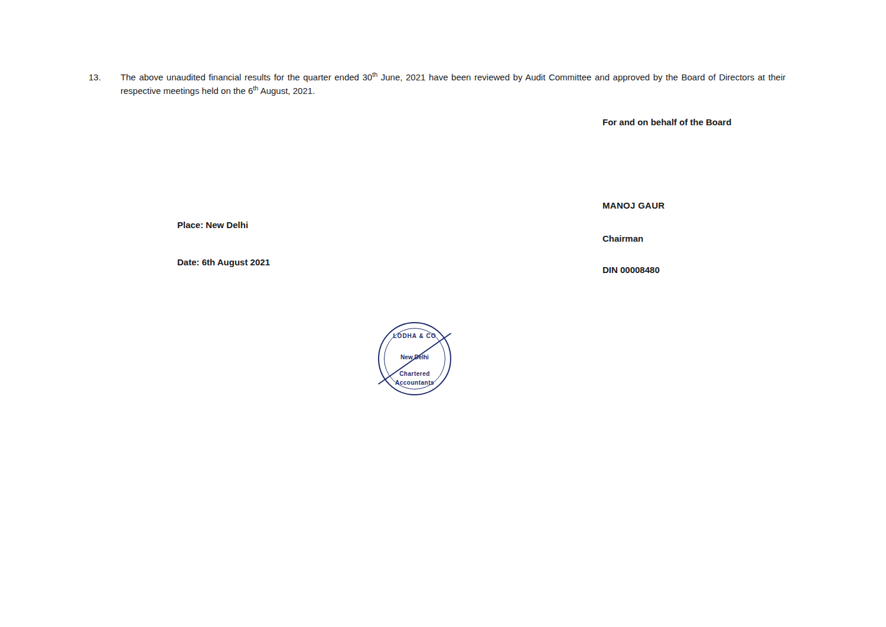13.
The above unaudited financial results for the quarter ended 30th June, 2021 have been reviewed by Audit Committee and approved by the Board of Directors at their respective meetings held on the 6th August, 2021.
  
For and on behalf of the Board
 
MANOJ GAUR
Chairman
DIN 00008480
Place: New Delhi
Date: 6th August 2021
LODHA & CO
New Delhi
Chartered Accountants